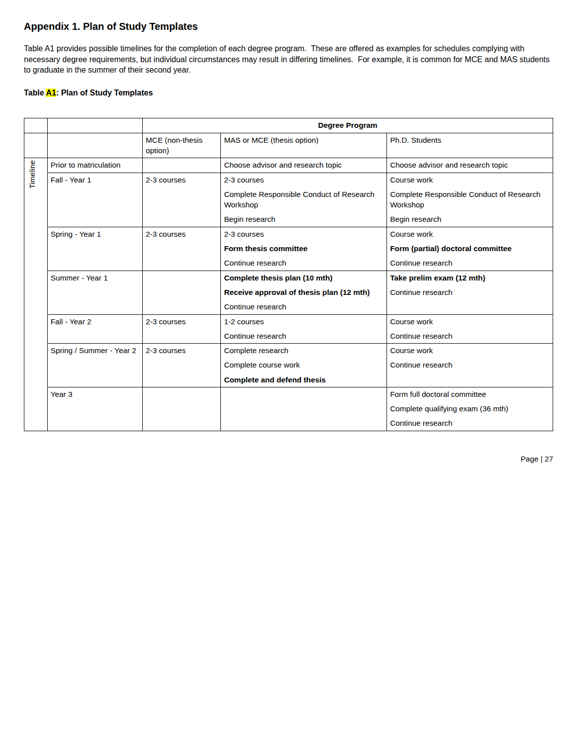Appendix 1. Plan of Study Templates
Table A1 provides possible timelines for the completion of each degree program. These are offered as examples for schedules complying with necessary degree requirements, but individual circumstances may result in differing timelines. For example, it is common for MCE and MAS students to graduate in the summer of their second year.
Table A1: Plan of Study Templates
| | | Degree Program |
| | | MCE (non-thesis option) | MAS or MCE (thesis option) | Ph.D. Students |
| Timeline | Prior to matriculation | | Choose advisor and research topic | Choose advisor and research topic |
| Fall - Year 1 | 2-3 courses | 2-3 courses Complete Responsible Conduct of Research Workshop Begin research | Course work Complete Responsible Conduct of Research Workshop Begin research |
| Spring - Year 1 | 2-3 courses | 2-3 courses Form thesis committee Continue research | Course work Form (partial) doctoral committee Continue research |
| Summer - Year 1 | | Complete thesis plan (10 mth) Receive approval of thesis plan (12 mth) Continue research | Take prelim exam (12 mth) Continue research |
| Fall - Year 2 | 2-3 courses | 1-2 courses Continue research | Course work Continue research |
| Spring / Summer - Year 2 | 2-3 courses | Complete research Complete course work Complete and defend thesis | Course work Continue research |
| Year 3 | | | Form full doctoral committee Complete qualifying exam (36 mth) Continue research |
Page | 27